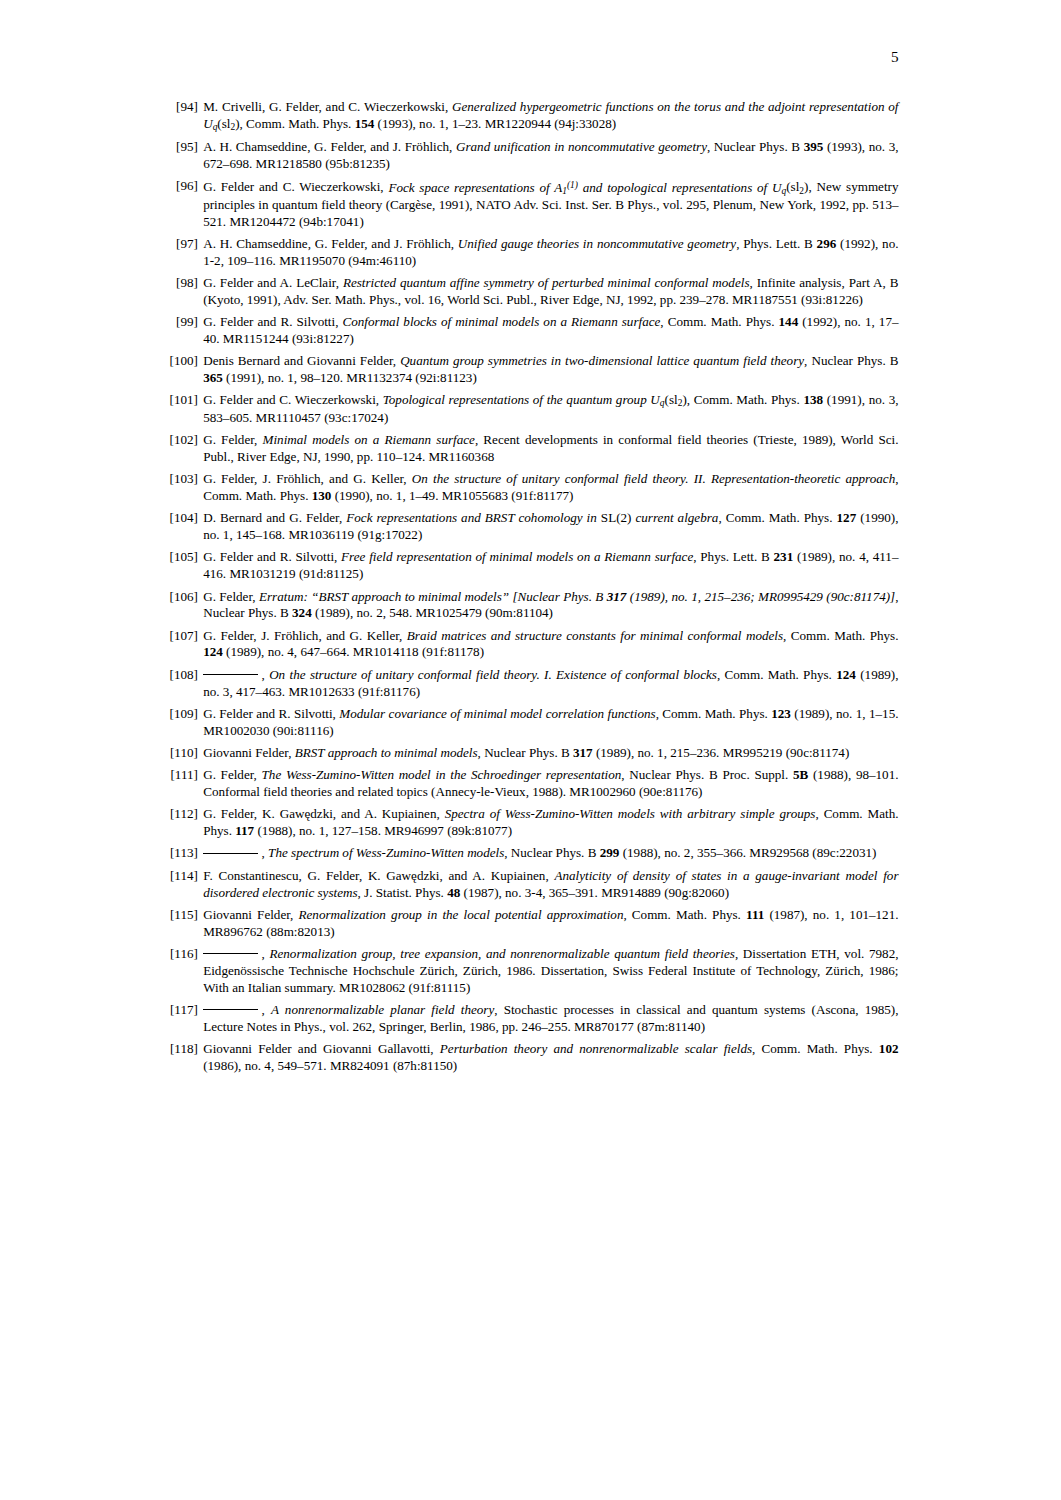5
[94] M. Crivelli, G. Felder, and C. Wieczerkowski, Generalized hypergeometric functions on the torus and the adjoint representation of Uq(sl2), Comm. Math. Phys. 154 (1993), no. 1, 1–23. MR1220944 (94j:33028)
[95] A. H. Chamseddine, G. Felder, and J. Fröhlich, Grand unification in noncommutative geometry, Nuclear Phys. B 395 (1993), no. 3, 672–698. MR1218580 (95b:81235)
[96] G. Felder and C. Wieczerkowski, Fock space representations of A1(1) and topological representations of Uq(sl2), New symmetry principles in quantum field theory (Cargèse, 1991), NATO Adv. Sci. Inst. Ser. B Phys., vol. 295, Plenum, New York, 1992, pp. 513–521. MR1204472 (94b:17041)
[97] A. H. Chamseddine, G. Felder, and J. Fröhlich, Unified gauge theories in noncommutative geometry, Phys. Lett. B 296 (1992), no. 1-2, 109–116. MR1195070 (94m:46110)
[98] G. Felder and A. LeClair, Restricted quantum affine symmetry of perturbed minimal conformal models, Infinite analysis, Part A, B (Kyoto, 1991), Adv. Ser. Math. Phys., vol. 16, World Sci. Publ., River Edge, NJ, 1992, pp. 239–278. MR1187551 (93i:81226)
[99] G. Felder and R. Silvotti, Conformal blocks of minimal models on a Riemann surface, Comm. Math. Phys. 144 (1992), no. 1, 17–40. MR1151244 (93i:81227)
[100] Denis Bernard and Giovanni Felder, Quantum group symmetries in two-dimensional lattice quantum field theory, Nuclear Phys. B 365 (1991), no. 1, 98–120. MR1132374 (92i:81123)
[101] G. Felder and C. Wieczerkowski, Topological representations of the quantum group Uq(sl2), Comm. Math. Phys. 138 (1991), no. 3, 583–605. MR1110457 (93c:17024)
[102] G. Felder, Minimal models on a Riemann surface, Recent developments in conformal field theories (Trieste, 1989), World Sci. Publ., River Edge, NJ, 1990, pp. 110–124. MR1160368
[103] G. Felder, J. Fröhlich, and G. Keller, On the structure of unitary conformal field theory. II. Representation-theoretic approach, Comm. Math. Phys. 130 (1990), no. 1, 1–49. MR1055683 (91f:81177)
[104] D. Bernard and G. Felder, Fock representations and BRST cohomology in SL(2) current algebra, Comm. Math. Phys. 127 (1990), no. 1, 145–168. MR1036119 (91g:17022)
[105] G. Felder and R. Silvotti, Free field representation of minimal models on a Riemann surface, Phys. Lett. B 231 (1989), no. 4, 411–416. MR1031219 (91d:81125)
[106] G. Felder, Erratum: “BRST approach to minimal models” [Nuclear Phys. B 317 (1989), no. 1, 215–236; MR0995429 (90c:81174)], Nuclear Phys. B 324 (1989), no. 2, 548. MR1025479 (90m:81104)
[107] G. Felder, J. Fröhlich, and G. Keller, Braid matrices and structure constants for minimal conformal models, Comm. Math. Phys. 124 (1989), no. 4, 647–664. MR1014118 (91f:81178)
[108] , On the structure of unitary conformal field theory. I. Existence of conformal blocks, Comm. Math. Phys. 124 (1989), no. 3, 417–463. MR1012633 (91f:81176)
[109] G. Felder and R. Silvotti, Modular covariance of minimal model correlation functions, Comm. Math. Phys. 123 (1989), no. 1, 1–15. MR1002030 (90i:81116)
[110] Giovanni Felder, BRST approach to minimal models, Nuclear Phys. B 317 (1989), no. 1, 215–236. MR995219 (90c:81174)
[111] G. Felder, The Wess-Zumino-Witten model in the Schroedinger representation, Nuclear Phys. B Proc. Suppl. 5B (1988), 98–101. Conformal field theories and related topics (Annecy-le-Vieux, 1988). MR1002960 (90e:81176)
[112] G. Felder, K. Gawędzki, and A. Kupiainen, Spectra of Wess-Zumino-Witten models with arbitrary simple groups, Comm. Math. Phys. 117 (1988), no. 1, 127–158. MR946997 (89k:81077)
[113] , The spectrum of Wess-Zumino-Witten models, Nuclear Phys. B 299 (1988), no. 2, 355–366. MR929568 (89c:22031)
[114] F. Constantinescu, G. Felder, K. Gawędzki, and A. Kupiainen, Analyticity of density of states in a gauge-invariant model for disordered electronic systems, J. Statist. Phys. 48 (1987), no. 3-4, 365–391. MR914889 (90g:82060)
[115] Giovanni Felder, Renormalization group in the local potential approximation, Comm. Math. Phys. 111 (1987), no. 1, 101–121. MR896762 (88m:82013)
[116] , Renormalization group, tree expansion, and nonrenormalizable quantum field theories, Dissertation ETH, vol. 7982, Eidgenössische Technische Hochschule Zürich, Zürich, 1986. Dissertation, Swiss Federal Institute of Technology, Zürich, 1986; With an Italian summary. MR1028062 (91f:81115)
[117] , A nonrenormalizable planar field theory, Stochastic processes in classical and quantum systems (Ascona, 1985), Lecture Notes in Phys., vol. 262, Springer, Berlin, 1986, pp. 246–255. MR870177 (87m:81140)
[118] Giovanni Felder and Giovanni Gallavotti, Perturbation theory and nonrenormalizable scalar fields, Comm. Math. Phys. 102 (1986), no. 4, 549–571. MR824091 (87h:81150)